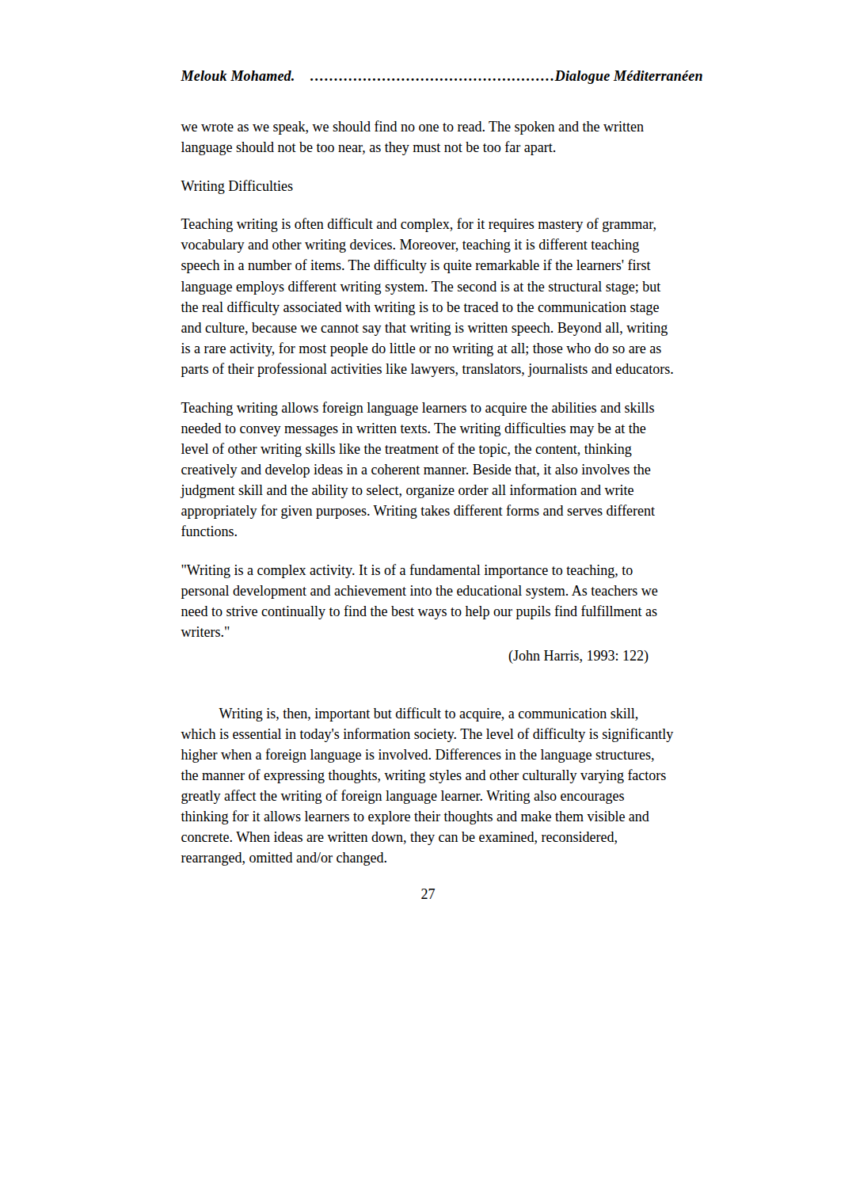Melouk Mohamed. …………………………………………… Dialogue Méditerranéen
we wrote as we speak, we should find no one to read. The spoken and the written language should not be too near, as they must not be too far apart.
Writing Difficulties
Teaching writing is often difficult and complex, for it requires mastery of grammar, vocabulary and other writing devices. Moreover, teaching it is different teaching speech in a number of items. The difficulty is quite remarkable if the learners' first language employs different writing system. The second is at the structural stage; but the real difficulty associated with writing is to be traced to the communication stage and culture, because we cannot say that writing is written speech. Beyond all, writing is a rare activity, for most people do little or no writing at all; those who do so are as parts of their professional activities like lawyers, translators, journalists and educators.
Teaching writing allows foreign language learners to acquire the abilities and skills needed to convey messages in written texts. The writing difficulties may be at the level of other writing skills like the treatment of the topic, the content, thinking creatively and develop ideas in a coherent manner. Beside that, it also involves the judgment skill and the ability to select, organize order all information and write appropriately for given purposes. Writing takes different forms and serves different functions.
"Writing is a complex activity. It is of a fundamental importance to teaching, to personal development and achievement into the educational system. As teachers we need to strive continually to find the best ways to help our pupils find fulfillment as writers."
(John Harris, 1993: 122)
Writing is, then, important but difficult to acquire, a communication skill, which is essential in today's information society. The level of difficulty is significantly higher when a foreign language is involved. Differences in the language structures, the manner of expressing thoughts, writing styles and other culturally varying factors greatly affect the writing of foreign language learner. Writing also encourages thinking for it allows learners to explore their thoughts and make them visible and concrete. When ideas are written down, they can be examined, reconsidered, rearranged, omitted and/or changed.
27